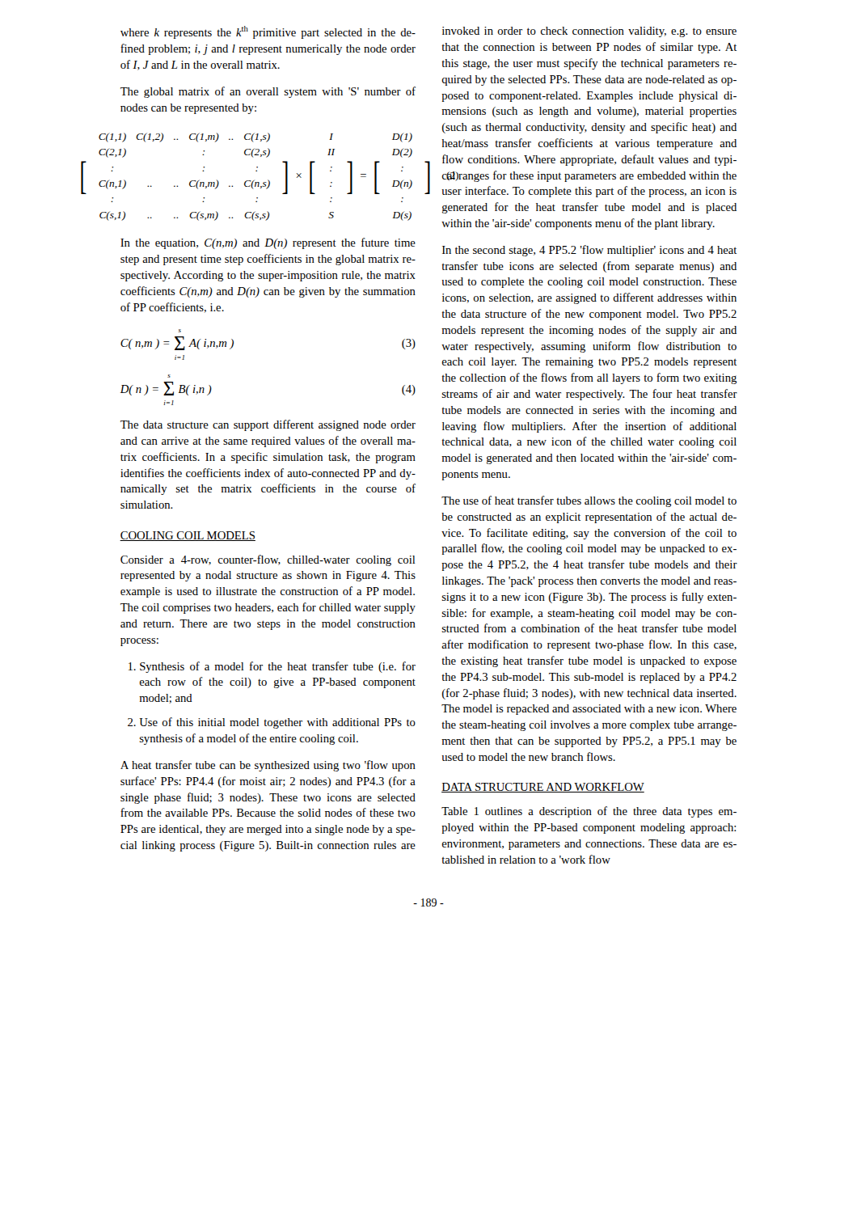where k represents the kth primitive part selected in the defined problem; i, j and l represent numerically the node order of I, J and L in the overall matrix.
The global matrix of an overall system with 'S' number of nodes can be represented by:
[
| C(1,1) | C(1,2) | .. | C(1,m) | .. | C(1,s) |
| C(2,1) | | | : | | C(2,s) |
| : | | | : | | : |
| C(n,1) | .. | .. | C(n,m) | .. | C(n,s) |
| : | | | : | | : |
| C(s,1) | .. | .. | C(s,m) | .. | C(s,s) |
] × [
| I |
| II |
| : |
| : |
| : |
| S |
] = [
| D(1) |
| D(2) |
| : |
| D(n) |
| : |
| D(s) |
] (2)
In the equation, C(n,m) and D(n) represent the future time step and present time step coefficients in the global matrix respectively. According to the super-imposition rule, the matrix coefficients C(n,m) and D(n) can be given by the summation of PP coefficients, i.e.
C( n,m ) = s Σ i=1 A( i,n,m ) (3)
D( n ) = s Σ i=1 B( i,n ) (4)
The data structure can support different assigned node order and can arrive at the same required values of the overall matrix coefficients. In a specific simulation task, the program identifies the coefficients index of auto-connected PP and dynamically set the matrix coefficients in the course of simulation.
Cooling Coil Models
Consider a 4-row, counter-flow, chilled-water cooling coil represented by a nodal structure as shown in Figure 4. This example is used to illustrate the construction of a PP model. The coil comprises two headers, each for chilled water supply and return. There are two steps in the model construction process:
Synthesis of a model for the heat transfer tube (i.e. for each row of the coil) to give a PP-based component model; and
Use of this initial model together with additional PPs to synthesis of a model of the entire cooling coil.
A heat transfer tube can be synthesized using two 'flow upon surface' PPs: PP4.4 (for moist air; 2 nodes) and PP4.3 (for a single phase fluid; 3 nodes). These two icons are selected from the available PPs. Because the solid nodes of these two PPs are identical, they are merged into a single node by a special linking process (Figure 5). Built-in connection rules are invoked in order to check connection validity, e.g. to ensure that the connection is between PP nodes of similar type. At this stage, the user must specify the technical parameters required by the selected PPs. These data are node-related as opposed to component-related. Examples include physical dimensions (such as length and volume), material properties (such as thermal conductivity, density and specific heat) and heat/mass transfer coefficients at various temperature and flow conditions. Where appropriate, default values and typical ranges for these input parameters are embedded within the user interface. To complete this part of the process, an icon is generated for the heat transfer tube model and is placed within the 'air-side' components menu of the plant library.
In the second stage, 4 PP5.2 'flow multiplier' icons and 4 heat transfer tube icons are selected (from separate menus) and used to complete the cooling coil model construction. These icons, on selection, are assigned to different addresses within the data structure of the new component model. Two PP5.2 models represent the incoming nodes of the supply air and water respectively, assuming uniform flow distribution to each coil layer. The remaining two PP5.2 models represent the collection of the flows from all layers to form two exiting streams of air and water respectively. The four heat transfer tube models are connected in series with the incoming and leaving flow multipliers. After the insertion of additional technical data, a new icon of the chilled water cooling coil model is generated and then located within the 'air-side' components menu.
The use of heat transfer tubes allows the cooling coil model to be constructed as an explicit representation of the actual device. To facilitate editing, say the conversion of the coil to parallel flow, the cooling coil model may be unpacked to expose the 4 PP5.2, the 4 heat transfer tube models and their linkages. The 'pack' process then converts the model and reassigns it to a new icon (Figure 3b). The process is fully extensible: for example, a steam-heating coil model may be constructed from a combination of the heat transfer tube model after modification to represent two-phase flow. In this case, the existing heat transfer tube model is unpacked to expose the PP4.3 sub-model. This sub-model is replaced by a PP4.2 (for 2-phase fluid; 3 nodes), with new technical data inserted. The model is repacked and associated with a new icon. Where the steam-heating coil involves a more complex tube arrangement then that can be supported by PP5.2, a PP5.1 may be used to model the new branch flows.
Data Structure and Workflow
Table 1 outlines a description of the three data types employed within the PP-based component modeling approach: environment, parameters and connections. These data are established in relation to a 'work flow
- 189 -